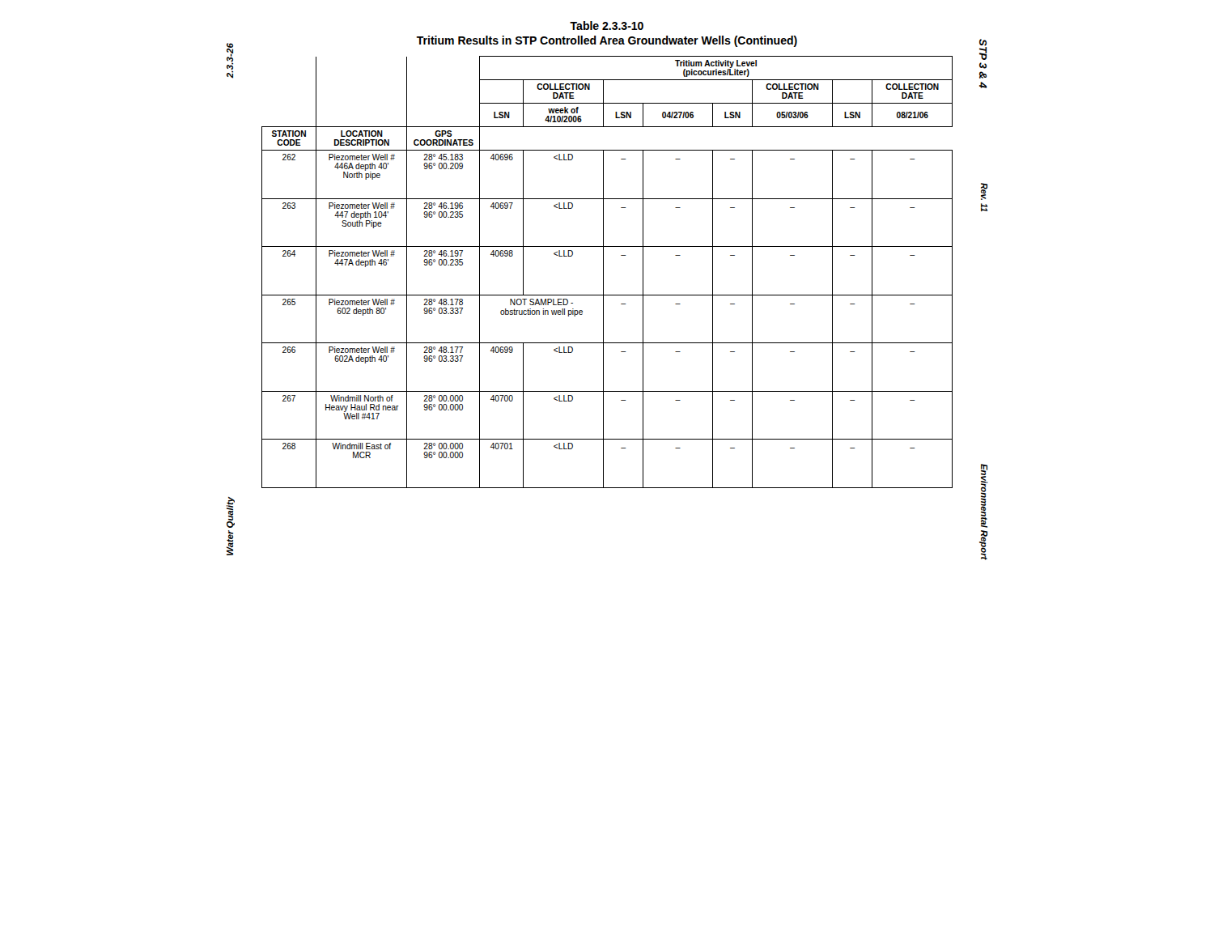2.3.3-26
Water Quality
STP 3 & 4
Rev. 11
Environmental Report
Table 2.3.3-10
Tritium Results in STP Controlled Area Groundwater Wells (Continued)
| | | | Tritium Activity Level (picocuries/Liter) |
| --- | --- | --- | --- |
| | COLLECTION DATE | | | | COLLECTION DATE | | COLLECTION DATE |
| LSN | week of 4/10/2006 | LSN | 04/27/06 | LSN | 05/03/06 | LSN | 08/21/06 |
| STATION CODE | LOCATION DESCRIPTION | GPS COORDINATES | | | | | | | | |
| 262 | Piezometer Well # 446A depth 40' North pipe | 28° 45.183 96° 00.209 | 40696 | <LLD | – | – | – | – | – | – |
| 263 | Piezometer Well # 447 depth 104' South Pipe | 28° 46.196 96° 00.235 | 40697 | <LLD | – | – | – | – | – | – |
| 264 | Piezometer Well # 447A depth 46' | 28° 46.197 96° 00.235 | 40698 | <LLD | – | – | – | – | – | – |
| 265 | Piezometer Well # 602 depth 80' | 28° 48.178 96° 03.337 | NOT SAMPLED - obstruction in well pipe | – | – | – | – | – | – |
| 266 | Piezometer Well # 602A depth 40' | 28° 48.177 96° 03.337 | 40699 | <LLD | – | – | – | – | – | – |
| 267 | Windmill North of Heavy Haul Rd near Well #417 | 28° 00.000 96° 00.000 | 40700 | <LLD | – | – | – | – | – | – |
| 268 | Windmill East of MCR | 28° 00.000 96° 00.000 | 40701 | <LLD | – | – | – | – | – | – |